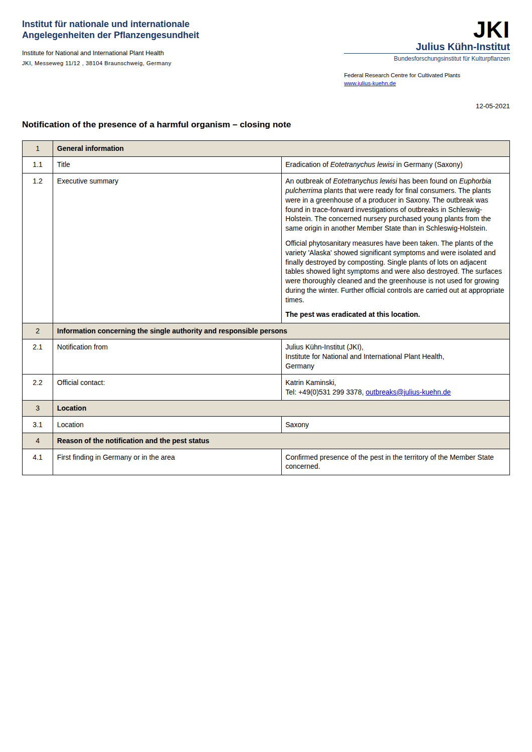Institut für nationale und internationale
Angelegenheiten der Pflanzengesundheit
Institute for National and International Plant Health
JKI, Messeweg 11/12 , 38104 Braunschweig, Germany
JKI
Julius Kühn-Institut
Bundesforschungsinstitut für Kulturpflanzen
Federal Research Centre for Cultivated Plants
www.julius-kuehn.de
12-05-2021
Notification of the presence of a harmful organism – closing note
| 1 | General information |
| 1.1 | Title | Eradication of Eotetranychus lewisi in Germany (Saxony) |
| 1.2 | Executive summary | An outbreak of Eotetranychus lewisi has been found on Euphorbia pulcherrima plants that were ready for final consumers. The plants were in a greenhouse of a producer in Saxony. The outbreak was found in trace-forward investigations of outbreaks in Schleswig-Holstein. The concerned nursery purchased young plants from the same origin in another Member State than in Schleswig-Holstein. Official phytosanitary measures have been taken. The plants of the variety 'Alaska' showed significant symptoms and were isolated and finally destroyed by composting. Single plants of lots on adjacent tables showed light symptoms and were also destroyed. The surfaces were thoroughly cleaned and the greenhouse is not used for growing during the winter. Further official controls are carried out at appropriate times. The pest was eradicated at this location. |
| 2 | Information concerning the single authority and responsible persons |
| 2.1 | Notification from | Julius Kühn-Institut (JKI), Institute for National and International Plant Health, Germany |
| 2.2 | Official contact: | Katrin Kaminski, Tel: +49(0)531 299 3378, outbreaks@julius-kuehn.de |
| 3 | Location |
| 3.1 | Location | Saxony |
| 4 | Reason of the notification and the pest status |
| 4.1 | First finding in Germany or in the area | Confirmed presence of the pest in the territory of the Member State concerned. |